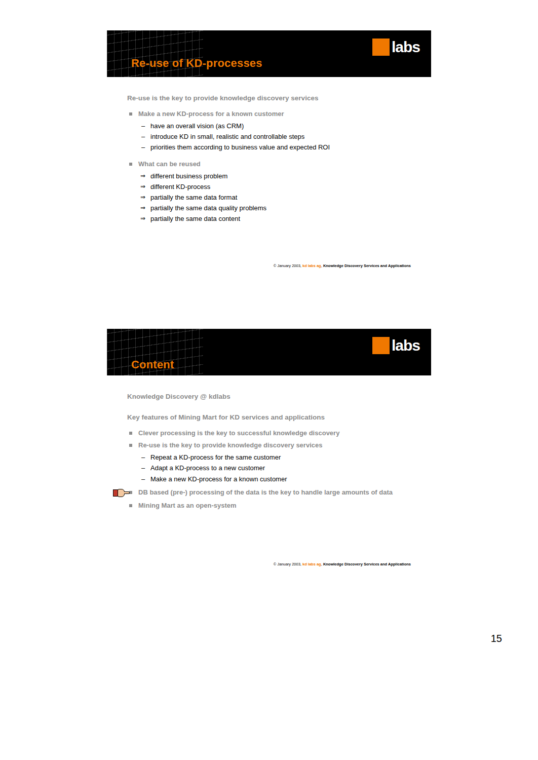Re-use of KD-processes
labs
Re-use is the key to provide knowledge discovery services
Make a new KD-process for a known customer
have an overall vision (as CRM)
introduce KD in small, realistic and controllable steps
priorities them according to business value and expected ROI
What can be reused
different business problem
different KD-process
partially the same data format
partially the same data quality problems
partially the same data content
© January 2003, kd labs ag, Knowledge Discovery Services and Applications
Content
labs
Knowledge Discovery @ kdlabs
Key features of Mining Mart for KD services and applications
Clever processing is the key to successful knowledge discovery
Re-use is the key to provide knowledge discovery services
Repeat a KD-process for the same customer
Adapt a KD-process to a new customer
Make a new KD-process for a known customer
DB based (pre-) processing of the data is the key to handle large amounts of data
Mining Mart as an open-system
© January 2003, kd labs ag, Knowledge Discovery Services and Applications
15